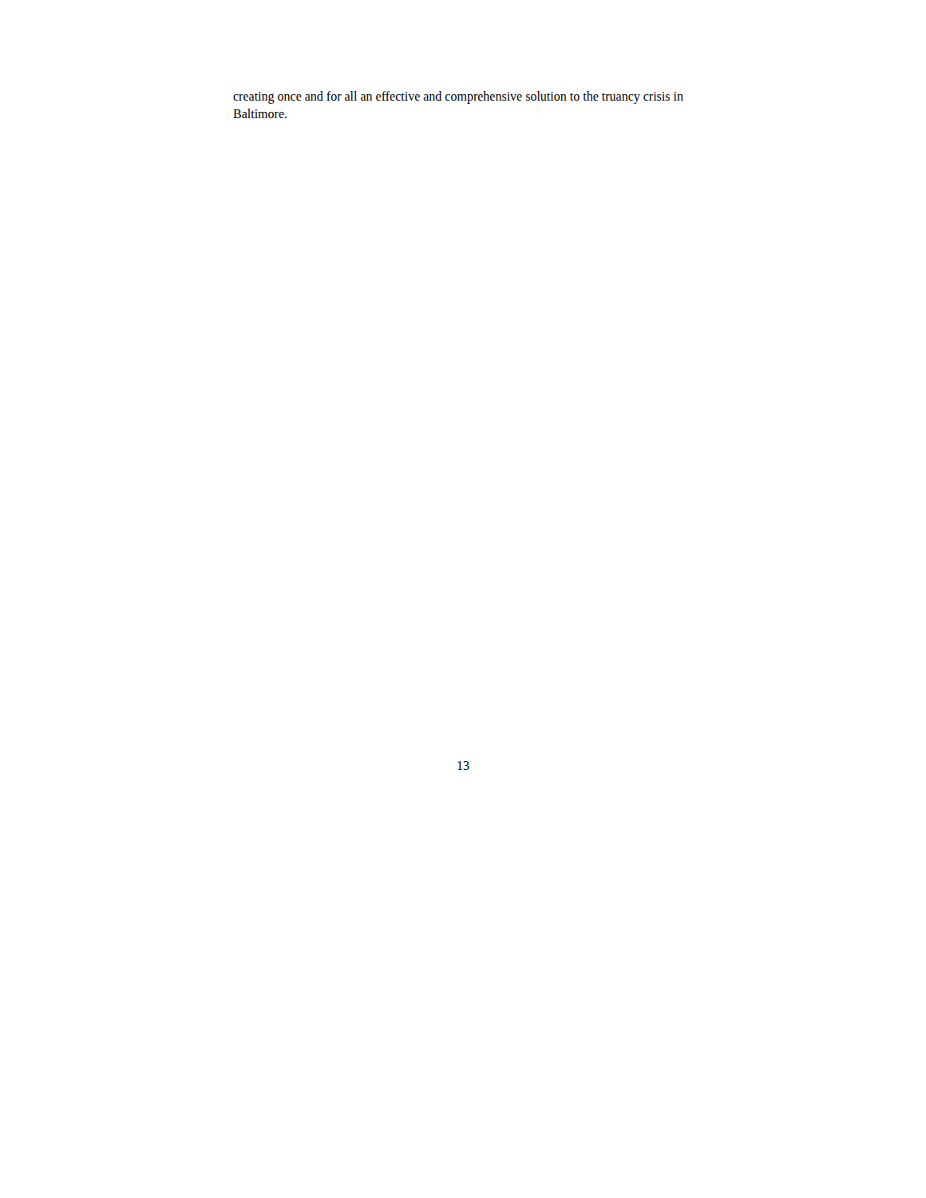creating once and for all an effective and comprehensive solution to the truancy crisis in Baltimore.
13